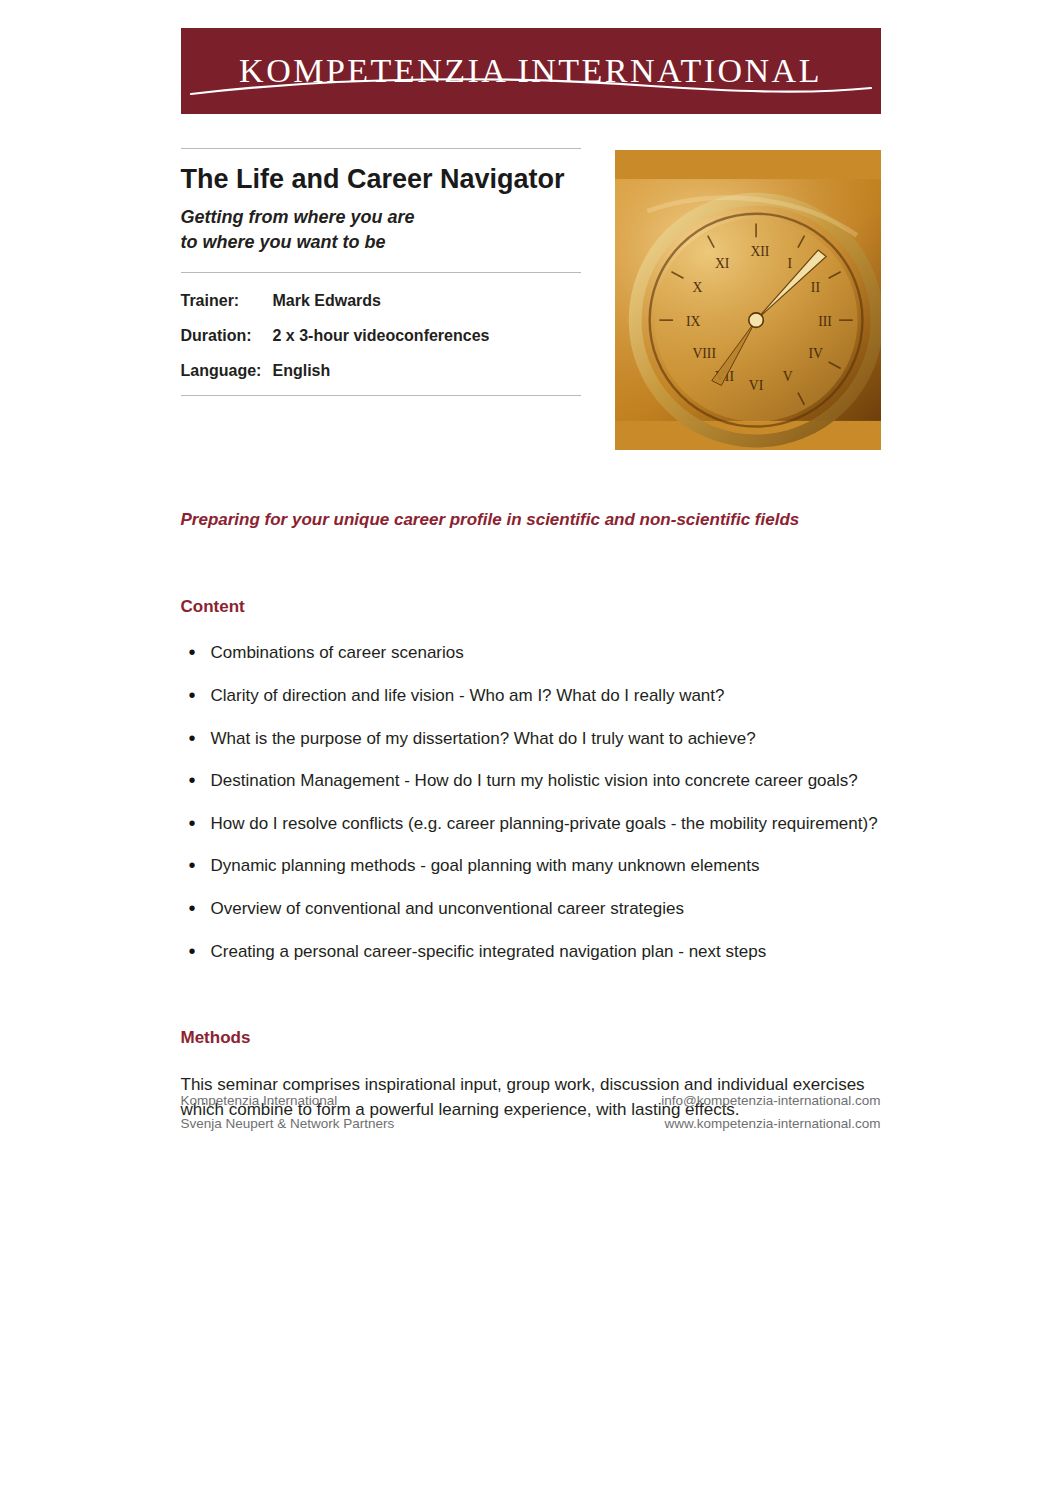Kompetenzia International
The Life and Career Navigator
Getting from where you are
to where you want to be
Trainer: Mark Edwards
Duration: 2 x 3-hour videoconferences
Language: English
XII I II III IV V VI VII VIII IX X XI
Preparing for your unique career profile in scientific and non-scientific fields
Content
Combinations of career scenarios
Clarity of direction and life vision - Who am I? What do I really want?
What is the purpose of my dissertation? What do I truly want to achieve?
Destination Management - How do I turn my holistic vision into concrete career goals?
How do I resolve conflicts (e.g. career planning-private goals - the mobility requirement)?
Dynamic planning methods - goal planning with many unknown elements
Overview of conventional and unconventional career strategies
Creating a personal career-specific integrated navigation plan - next steps
Methods
This seminar comprises inspirational input, group work, discussion and individual exercises which combine to form a powerful learning experience, with lasting effects.
Kompetenzia International
Svenja Neupert & Network Partners
info@kompetenzia-international.com
www.kompetenzia-international.com